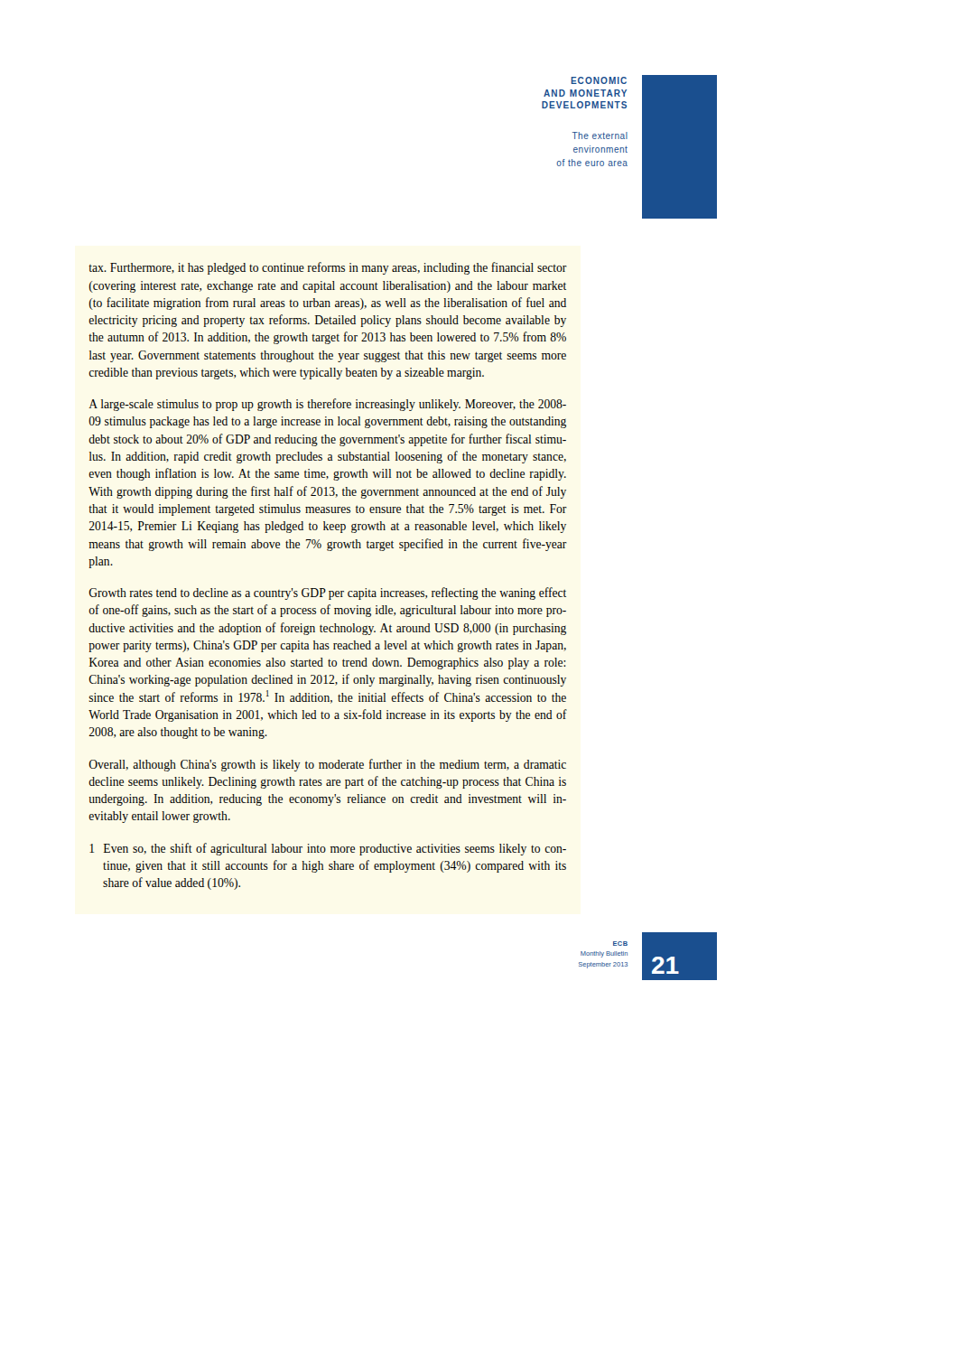ECONOMIC
AND MONETARY
DEVELOPMENTS
The external
environment
of the euro area
tax. Furthermore, it has pledged to continue reforms in many areas, including the financial sector (covering interest rate, exchange rate and capital account liberalisation) and the labour market (to facilitate migration from rural areas to urban areas), as well as the liberalisation of fuel and electricity pricing and property tax reforms. Detailed policy plans should become available by the autumn of 2013. In addition, the growth target for 2013 has been lowered to 7.5% from 8% last year. Government statements throughout the year suggest that this new target seems more credible than previous targets, which were typically beaten by a sizeable margin.
A large-scale stimulus to prop up growth is therefore increasingly unlikely. Moreover, the 2008-09 stimulus package has led to a large increase in local government debt, raising the outstanding debt stock to about 20% of GDP and reducing the government's appetite for further fiscal stimulus. In addition, rapid credit growth precludes a substantial loosening of the monetary stance, even though inflation is low. At the same time, growth will not be allowed to decline rapidly. With growth dipping during the first half of 2013, the government announced at the end of July that it would implement targeted stimulus measures to ensure that the 7.5% target is met. For 2014-15, Premier Li Keqiang has pledged to keep growth at a reasonable level, which likely means that growth will remain above the 7% growth target specified in the current five-year plan.
Growth rates tend to decline as a country's GDP per capita increases, reflecting the waning effect of one-off gains, such as the start of a process of moving idle, agricultural labour into more productive activities and the adoption of foreign technology. At around USD 8,000 (in purchasing power parity terms), China's GDP per capita has reached a level at which growth rates in Japan, Korea and other Asian economies also started to trend down. Demographics also play a role: China's working-age population declined in 2012, if only marginally, having risen continuously since the start of reforms in 1978.1 In addition, the initial effects of China's accession to the World Trade Organisation in 2001, which led to a six-fold increase in its exports by the end of 2008, are also thought to be waning.
Overall, although China's growth is likely to moderate further in the medium term, a dramatic decline seems unlikely. Declining growth rates are part of the catching-up process that China is undergoing. In addition, reducing the economy's reliance on credit and investment will inevitably entail lower growth.
1 Even so, the shift of agricultural labour into more productive activities seems likely to continue, given that it still accounts for a high share of employment (34%) compared with its share of value added (10%).
ECB
Monthly Bulletin
September 2013
21